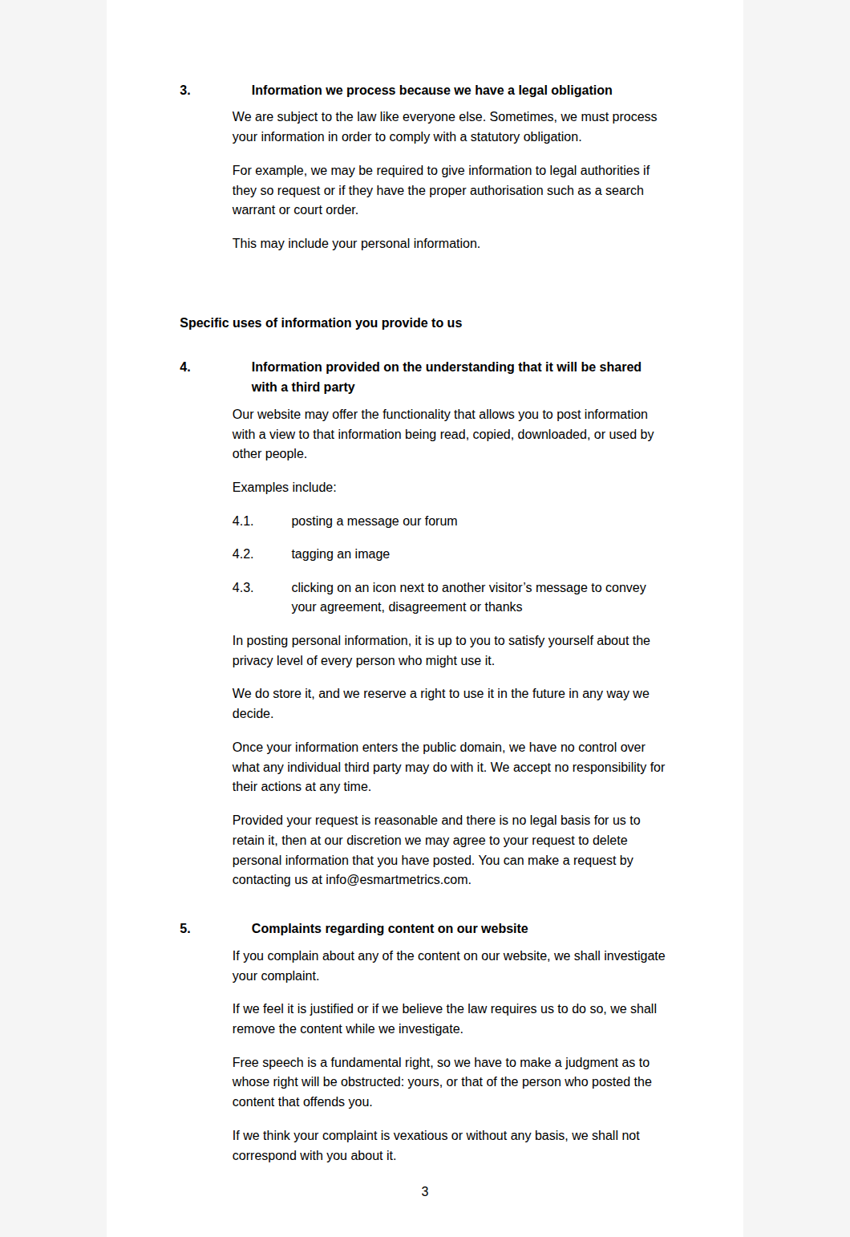3. Information we process because we have a legal obligation
We are subject to the law like everyone else. Sometimes, we must process your information in order to comply with a statutory obligation.
For example, we may be required to give information to legal authorities if they so request or if they have the proper authorisation such as a search warrant or court order.
This may include your personal information.
Specific uses of information you provide to us
4. Information provided on the understanding that it will be shared with a third party
Our website may offer the functionality that allows you to post information with a view to that information being read, copied, downloaded, or used by other people.
Examples include:
4.1. posting a message our forum
4.2. tagging an image
4.3. clicking on an icon next to another visitor’s message to convey your agreement, disagreement or thanks
In posting personal information, it is up to you to satisfy yourself about the privacy level of every person who might use it.
We do store it, and we reserve a right to use it in the future in any way we decide.
Once your information enters the public domain, we have no control over what any individual third party may do with it. We accept no responsibility for their actions at any time.
Provided your request is reasonable and there is no legal basis for us to retain it, then at our discretion we may agree to your request to delete personal information that you have posted. You can make a request by contacting us at info@esmartmetrics.com.
5. Complaints regarding content on our website
If you complain about any of the content on our website, we shall investigate your complaint.
If we feel it is justified or if we believe the law requires us to do so, we shall remove the content while we investigate.
Free speech is a fundamental right, so we have to make a judgment as to whose right will be obstructed: yours, or that of the person who posted the content that offends you.
If we think your complaint is vexatious or without any basis, we shall not correspond with you about it.
3